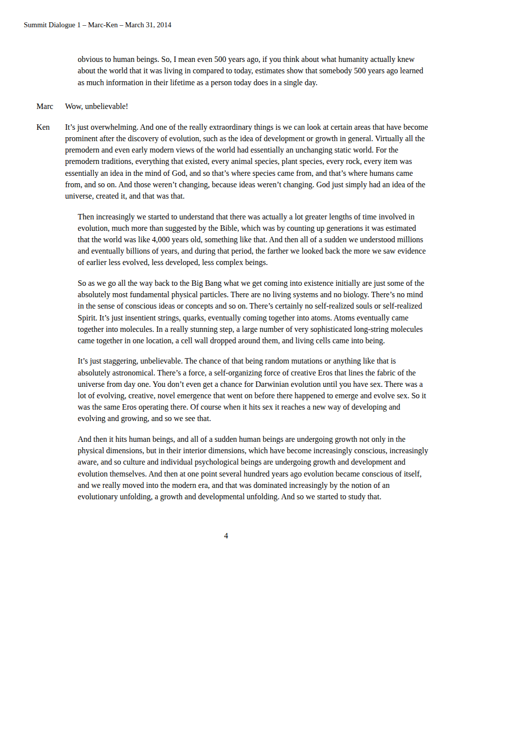Summit Dialogue 1 – Marc-Ken – March 31, 2014
obvious to human beings. So, I mean even 500 years ago, if you think about what humanity actually knew about the world that it was living in compared to today, estimates show that somebody 500 years ago learned as much information in their lifetime as a person today does in a single day.
Marc
Wow, unbelievable!
Ken
It’s just overwhelming. And one of the really extraordinary things is we can look at certain areas that have become prominent after the discovery of evolution, such as the idea of development or growth in general. Virtually all the premodern and even early modern views of the world had essentially an unchanging static world. For the premodern traditions, everything that existed, every animal species, plant species, every rock, every item was essentially an idea in the mind of God, and so that’s where species came from, and that’s where humans came from, and so on. And those weren’t changing, because ideas weren’t changing. God just simply had an idea of the universe, created it, and that was that.
Then increasingly we started to understand that there was actually a lot greater lengths of time involved in evolution, much more than suggested by the Bible, which was by counting up generations it was estimated that the world was like 4,000 years old, something like that. And then all of a sudden we understood millions and eventually billions of years, and during that period, the farther we looked back the more we saw evidence of earlier less evolved, less developed, less complex beings.
So as we go all the way back to the Big Bang what we get coming into existence initially are just some of the absolutely most fundamental physical particles. There are no living systems and no biology. There’s no mind in the sense of conscious ideas or concepts and so on. There’s certainly no self-realized souls or self-realized Spirit. It’s just insentient strings, quarks, eventually coming together into atoms. Atoms eventually came together into molecules. In a really stunning step, a large number of very sophisticated long-string molecules came together in one location, a cell wall dropped around them, and living cells came into being.
It’s just staggering, unbelievable. The chance of that being random mutations or anything like that is absolutely astronomical. There’s a force, a self-organizing force of creative Eros that lines the fabric of the universe from day one. You don’t even get a chance for Darwinian evolution until you have sex. There was a lot of evolving, creative, novel emergence that went on before there happened to emerge and evolve sex. So it was the same Eros operating there. Of course when it hits sex it reaches a new way of developing and evolving and growing, and so we see that.
And then it hits human beings, and all of a sudden human beings are undergoing growth not only in the physical dimensions, but in their interior dimensions, which have become increasingly conscious, increasingly aware, and so culture and individual psychological beings are undergoing growth and development and evolution themselves. And then at one point several hundred years ago evolution became conscious of itself, and we really moved into the modern era, and that was dominated increasingly by the notion of an evolutionary unfolding, a growth and developmental unfolding. And so we started to study that.
4